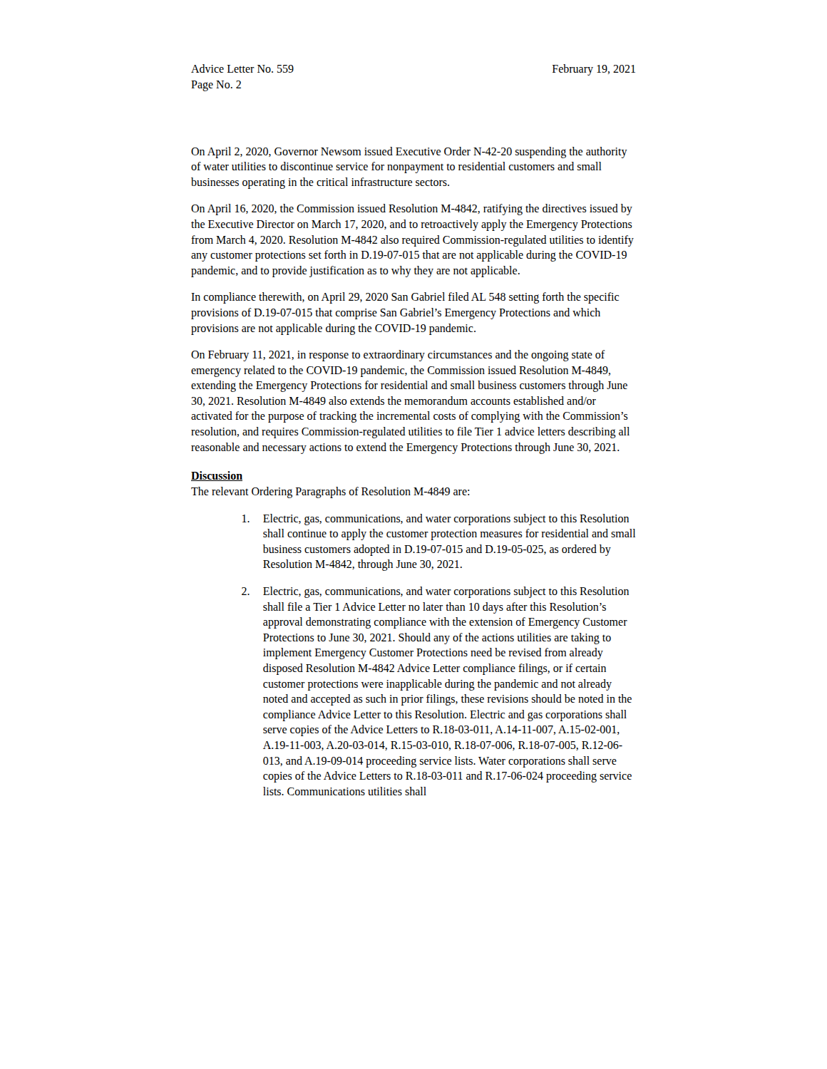Advice Letter No. 559
Page No. 2
February 19, 2021
On April 2, 2020, Governor Newsom issued Executive Order N-42-20 suspending the authority of water utilities to discontinue service for nonpayment to residential customers and small businesses operating in the critical infrastructure sectors.
On April 16, 2020, the Commission issued Resolution M-4842, ratifying the directives issued by the Executive Director on March 17, 2020, and to retroactively apply the Emergency Protections from March 4, 2020. Resolution M-4842 also required Commission-regulated utilities to identify any customer protections set forth in D.19-07-015 that are not applicable during the COVID-19 pandemic, and to provide justification as to why they are not applicable.
In compliance therewith, on April 29, 2020 San Gabriel filed AL 548 setting forth the specific provisions of D.19-07-015 that comprise San Gabriel’s Emergency Protections and which provisions are not applicable during the COVID-19 pandemic.
On February 11, 2021, in response to extraordinary circumstances and the ongoing state of emergency related to the COVID-19 pandemic, the Commission issued Resolution M-4849, extending the Emergency Protections for residential and small business customers through June 30, 2021. Resolution M-4849 also extends the memorandum accounts established and/or activated for the purpose of tracking the incremental costs of complying with the Commission’s resolution, and requires Commission-regulated utilities to file Tier 1 advice letters describing all reasonable and necessary actions to extend the Emergency Protections through June 30, 2021.
Discussion
The relevant Ordering Paragraphs of Resolution M-4849 are:
Electric, gas, communications, and water corporations subject to this Resolution shall continue to apply the customer protection measures for residential and small business customers adopted in D.19-07-015 and D.19-05-025, as ordered by Resolution M-4842, through June 30, 2021.
Electric, gas, communications, and water corporations subject to this Resolution shall file a Tier 1 Advice Letter no later than 10 days after this Resolution’s approval demonstrating compliance with the extension of Emergency Customer Protections to June 30, 2021. Should any of the actions utilities are taking to implement Emergency Customer Protections need be revised from already disposed Resolution M-4842 Advice Letter compliance filings, or if certain customer protections were inapplicable during the pandemic and not already noted and accepted as such in prior filings, these revisions should be noted in the compliance Advice Letter to this Resolution. Electric and gas corporations shall serve copies of the Advice Letters to R.18-03-011, A.14-11-007, A.15-02-001, A.19-11-003, A.20-03-014, R.15-03-010, R.18-07-006, R.18-07-005, R.12-06-013, and A.19-09-014 proceeding service lists. Water corporations shall serve copies of the Advice Letters to R.18-03-011 and R.17-06-024 proceeding service lists. Communications utilities shall